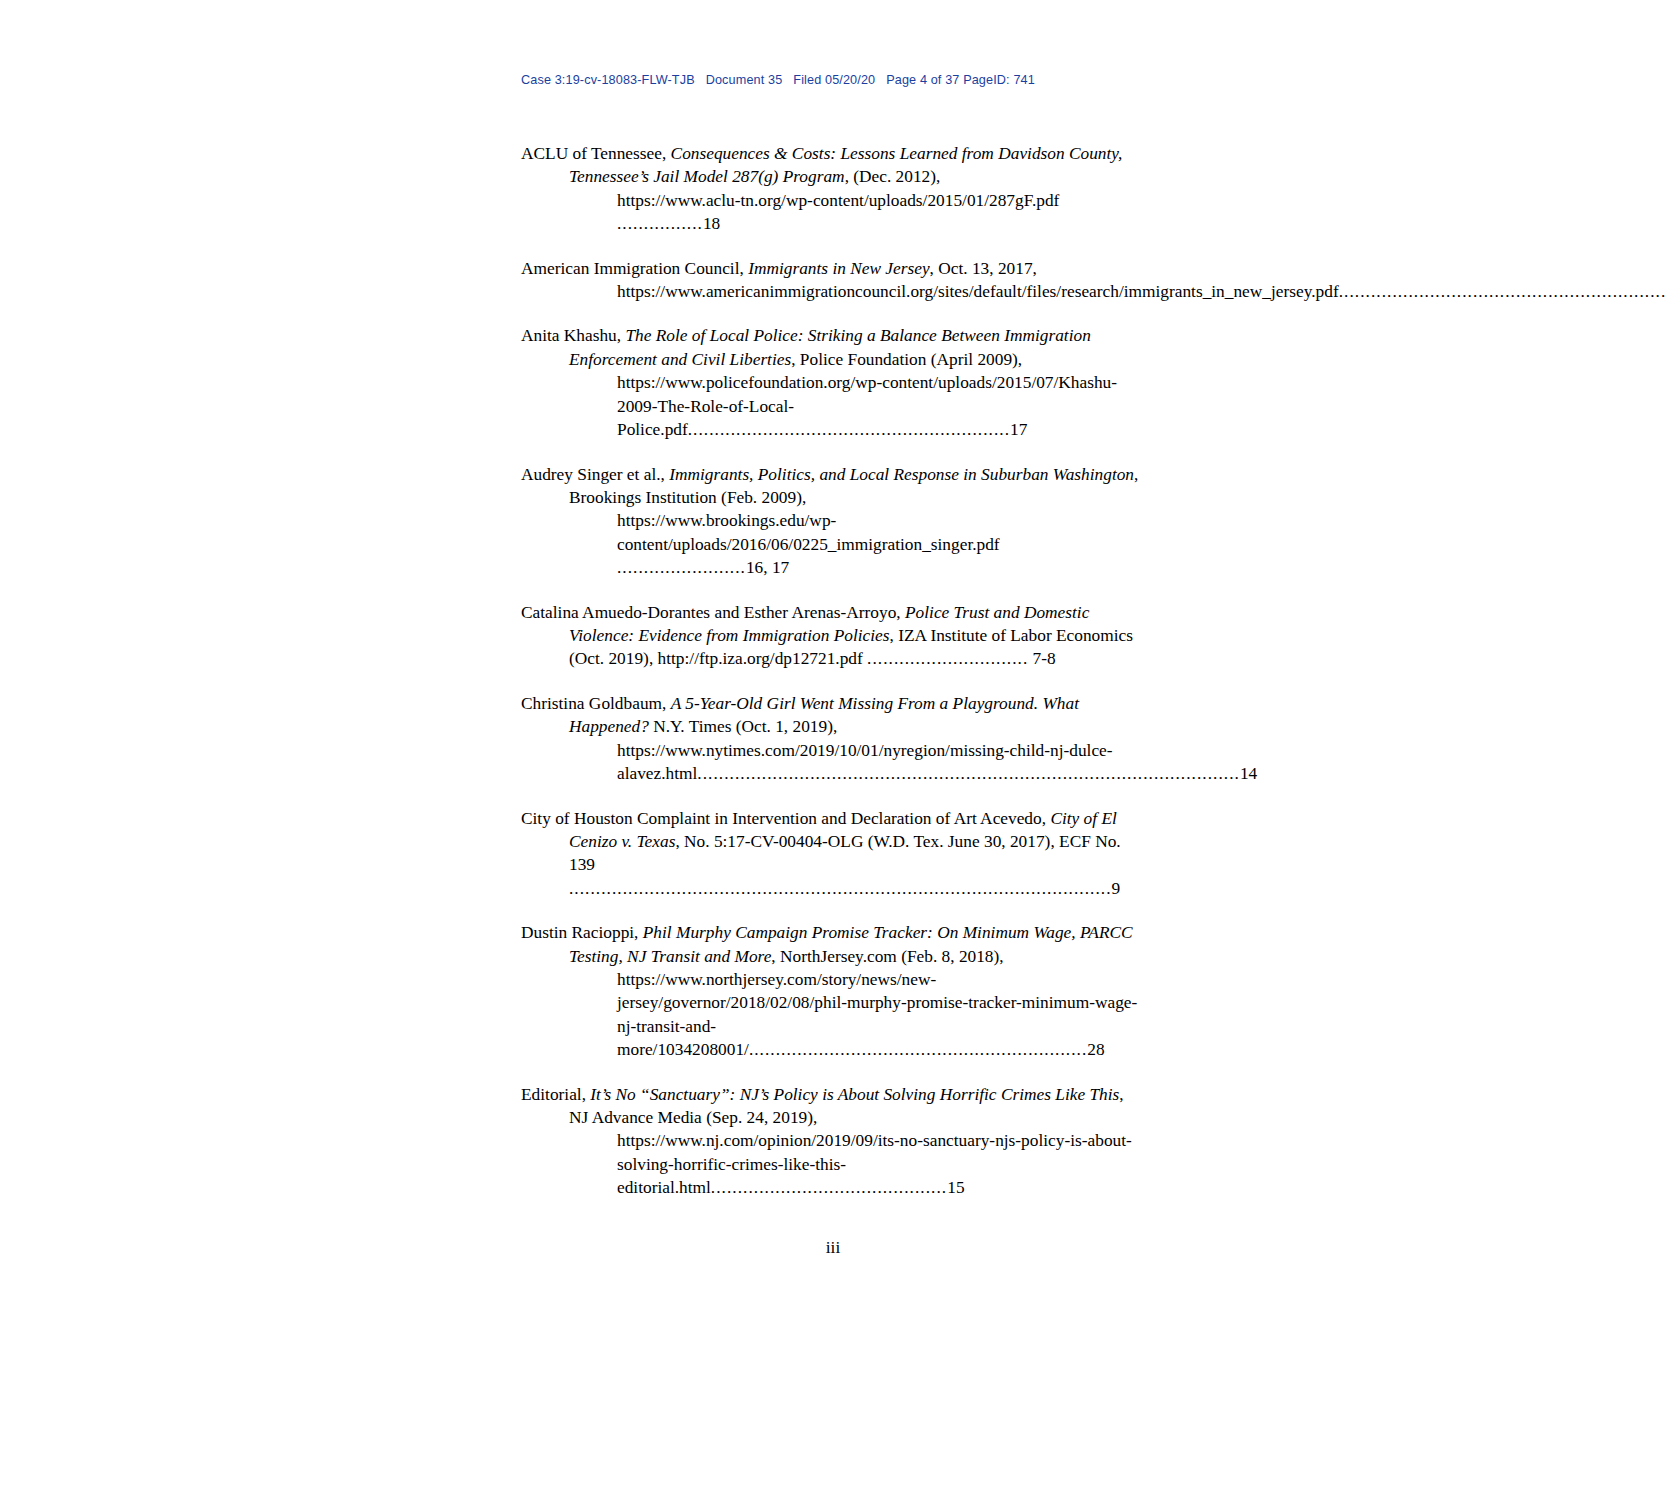Case 3:19-cv-18083-FLW-TJB Document 35 Filed 05/20/20 Page 4 of 37 PageID: 741
ACLU of Tennessee, Consequences & Costs: Lessons Learned from Davidson County, Tennessee’s Jail Model 287(g) Program, (Dec. 2012), https://www.aclu-tn.org/wp-content/uploads/2015/01/287gF.pdf ................ 18
American Immigration Council, Immigrants in New Jersey, Oct. 13, 2017, https://www.americanimmigrationcouncil.org/sites/default/files/research/immigrants_in_new_jersey.pdf........................................................................... 5
Anita Khashu, The Role of Local Police: Striking a Balance Between Immigration Enforcement and Civil Liberties, Police Foundation (April 2009), https://www.policefoundation.org/wp-content/uploads/2015/07/Khashu-2009-The-Role-of-Local-Police.pdf............................................................ 17
Audrey Singer et al., Immigrants, Politics, and Local Response in Suburban Washington, Brookings Institution (Feb. 2009), https://www.brookings.edu/wp-content/uploads/2016/06/0225_immigration_singer.pdf ........................ 16, 17
Catalina Amuedo-Dorantes and Esther Arenas-Arroyo, Police Trust and Domestic Violence: Evidence from Immigration Policies, IZA Institute of Labor Economics (Oct. 2019), http://ftp.iza.org/dp12721.pdf .............................. 7-8
Christina Goldbaum, A 5-Year-Old Girl Went Missing From a Playground. What Happened? N.Y. Times (Oct. 1, 2019), https://www.nytimes.com/2019/10/01/nyregion/missing-child-nj-dulce-alavez.html..................................................................................................... 14
City of Houston Complaint in Intervention and Declaration of Art Acevedo, City of El Cenizo v. Texas, No. 5:17-CV-00404-OLG (W.D. Tex. June 30, 2017), ECF No. 139 ..................................................................................................... 9
Dustin Racioppi, Phil Murphy Campaign Promise Tracker: On Minimum Wage, PARCC Testing, NJ Transit and More, NorthJersey.com (Feb. 8, 2018), https://www.northjersey.com/story/news/new-jersey/governor/2018/02/08/phil-murphy-promise-tracker-minimum-wage-nj-transit-and-more/1034208001/............................................................... 28
Editorial, It’s No “Sanctuary”: NJ’s Policy is About Solving Horrific Crimes Like This, NJ Advance Media (Sep. 24, 2019), https://www.nj.com/opinion/2019/09/its-no-sanctuary-njs-policy-is-about-solving-horrific-crimes-like-this-editorial.html............................................ 15
iii